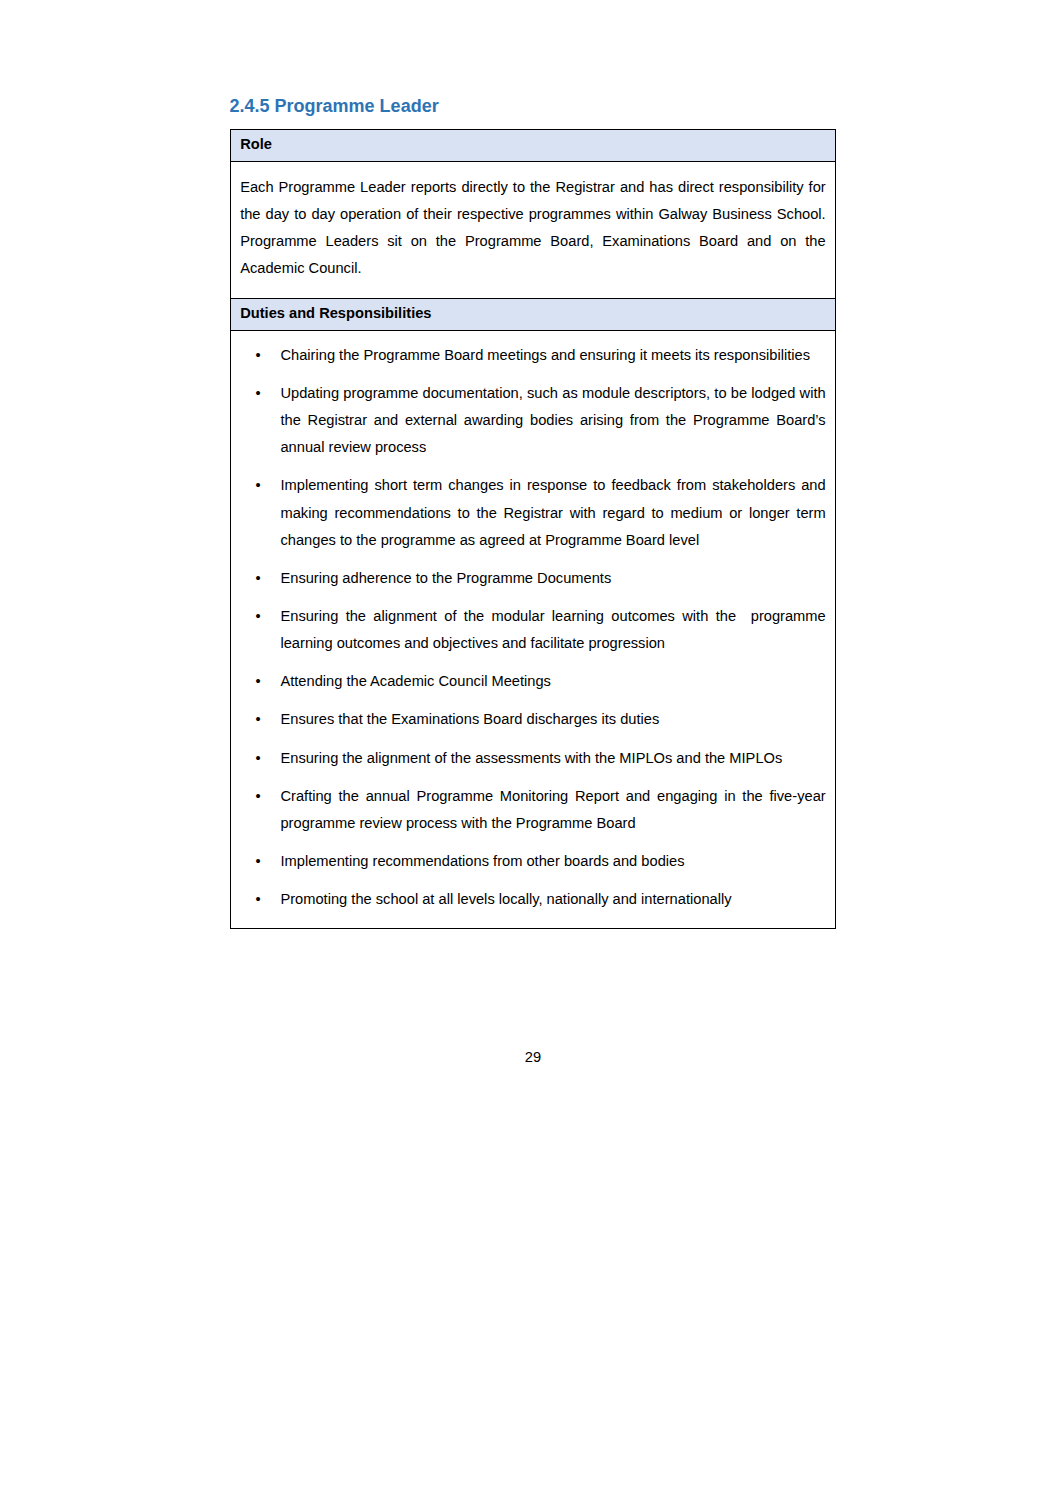2.4.5 Programme Leader
| Role |
| Each Programme Leader reports directly to the Registrar and has direct responsibility for the day to day operation of their respective programmes within Galway Business School. Programme Leaders sit on the Programme Board, Examinations Board and on the Academic Council. |
| Duties and Responsibilities |
| Chairing the Programme Board meetings and ensuring it meets its responsibilities Updating programme documentation, such as module descriptors, to be lodged with the Registrar and external awarding bodies arising from the Programme Board’s annual review process Implementing short term changes in response to feedback from stakeholders and making recommendations to the Registrar with regard to medium or longer term changes to the programme as agreed at Programme Board level Ensuring adherence to the Programme Documents Ensuring the alignment of the modular learning outcomes with the programme learning outcomes and objectives and facilitate progression Attending the Academic Council Meetings Ensures that the Examinations Board discharges its duties Ensuring the alignment of the assessments with the MIPLOs and the MIPLOs Crafting the annual Programme Monitoring Report and engaging in the five-year programme review process with the Programme Board Implementing recommendations from other boards and bodies Promoting the school at all levels locally, nationally and internationally |
29